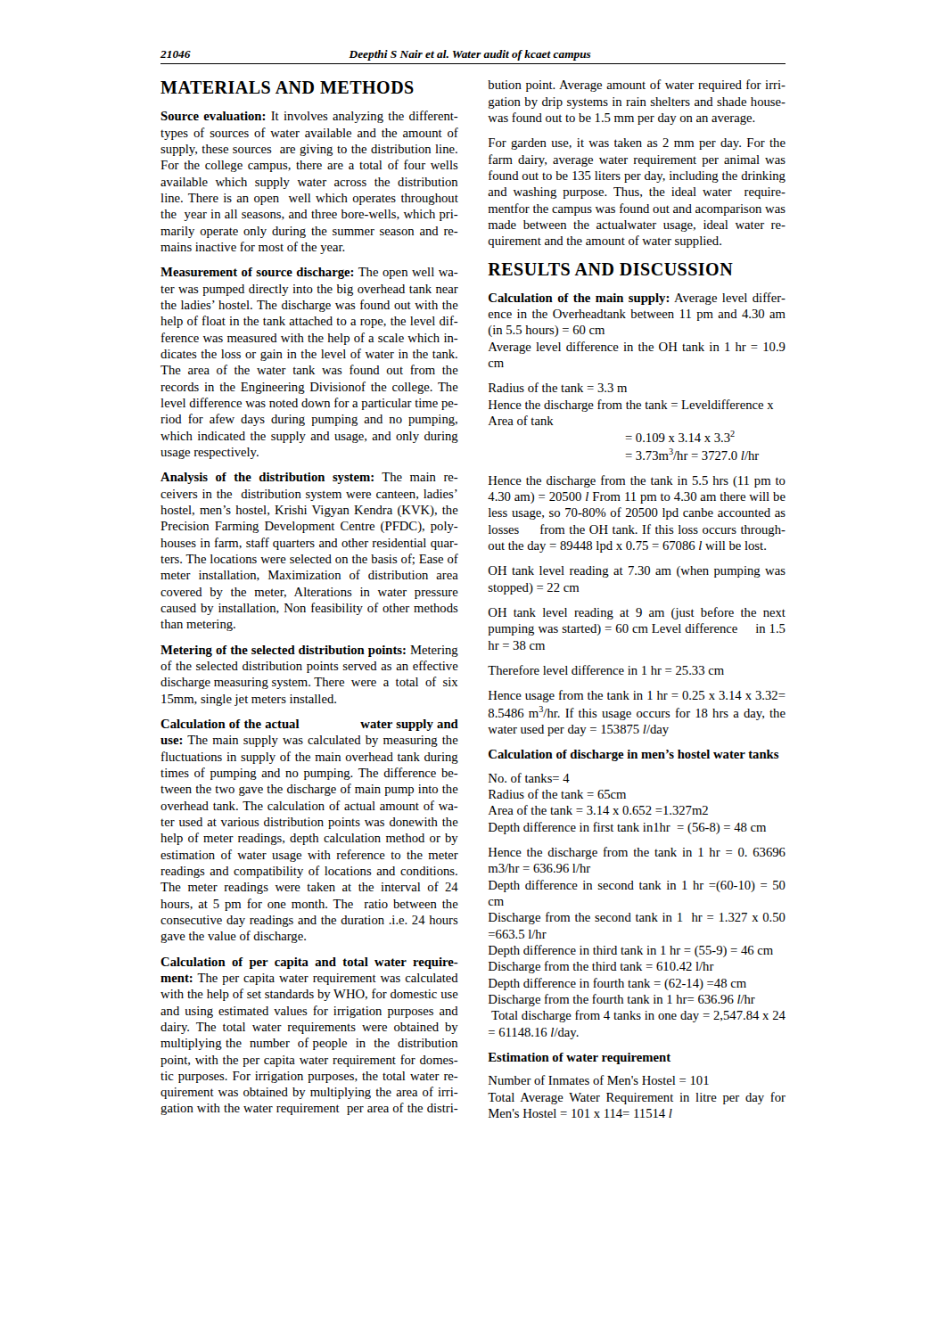21046 Deepthi S Nair et al. Water audit of kcaet campus
MATERIALS AND METHODS
Source evaluation: It involves analyzing the differenttypes of sources of water available and the amount of supply, these sources are giving to the distribution line. For the college campus, there are a total of four wells available which supply water across the distribution line. There is an open well which operates throughout the year in all seasons, and three bore-wells, which primarily operate only during the summer season and remains inactive for most of the year.
Measurement of source discharge: The open well water was pumped directly into the big overhead tank near the ladies’ hostel. The discharge was found out with the help of float in the tank attached to a rope, the level difference was measured with the help of a scale which indicates the loss or gain in the level of water in the tank. The area of the water tank was found out from the records in the Engineering Divisionof the college. The level difference was noted down for a particular time period for afew days during pumping and no pumping, which indicated the supply and usage, and only during usage respectively.
Analysis of the distribution system: The main receivers in the distribution system were canteen, ladies’ hostel, men’s hostel, Krishi Vigyan Kendra (KVK), the Precision Farming Development Centre (PFDC), polyhouses in farm, staff quarters and other residential quarters. The locations were selected on the basis of; Ease of meter installation, Maximization of distribution area covered by the meter, Alterations in water pressure caused by installation, Non feasibility of other methods than metering.
Metering of the selected distribution points: Metering of the selected distribution points served as an effective discharge measuring system. There were a total of six 15mm, single jet meters installed.
Calculation of the actual water supply and use: The main supply was calculated by measuring the fluctuations in supply of the main overhead tank during times of pumping and no pumping. The difference between the two gave the discharge of main pump into the overhead tank. The calculation of actual amount of water used at various distribution points was donewith the help of meter readings, depth calculation method or by estimation of water usage with reference to the meter readings and compatibility of locations and conditions. The meter readings were taken at the interval of 24 hours, at 5 pm for one month. The ratio between the consecutive day readings and the duration .i.e. 24 hours gave the value of discharge.
Calculation of per capita and total water requirement: The per capita water requirement was calculated with the help of set standards by WHO, for domestic use and using estimated values for irrigation purposes and dairy. The total water requirements were obtained by multiplying the number of people in the distribution point, with the per capita water requirement for domestic purposes. For irrigation purposes, the total water requirement was obtained by multiplying the area of irrigation with the water requirement per area of the distribution point. Average amount of water required for irrigation by drip systems in rain shelters and shade housewas found out to be 1.5 mm per day on an average.
For garden use, it was taken as 2 mm per day. For the farm dairy, average water requirement per animal was found out to be 135 liters per day, including the drinking and washing purpose. Thus, the ideal water requirementfor the campus was found out and acomparison was made between the actualwater usage, ideal water requirement and the amount of water supplied.
RESULTS AND DISCUSSION
Calculation of the main supply: Average level difference in the Overheadtank between 11 pm and 4.30 am (in 5.5 hours) = 60 cm
Average level difference in the OH tank in 1 hr = 10.9 cm
Radius of the tank = 3.3 m
Hence the discharge from the tank = Leveldifference x Area of tank = 0.109 x 3.14 x 3.32
= 3.73m3/hr = 3727.0 l/hr
Hence the discharge from the tank in 5.5 hrs (11 pm to 4.30 am) = 20500 l From 11 pm to 4.30 am there will be less usage, so 70-80% of 20500 lpd canbe accounted as losses from the OH tank. If this loss occurs throughout the day = 89448 lpd x 0.75 = 67086 l will be lost.
OH tank level reading at 7.30 am (when pumping was stopped) = 22 cm
OH tank level reading at 9 am (just before the next pumping was started) = 60 cm Level difference in 1.5 hr = 38 cm
Therefore level difference in 1 hr = 25.33 cm
Hence usage from the tank in 1 hr = 0.25 x 3.14 x 3.32= 8.5486 m3/hr. If this usage occurs for 18 hrs a day, the water used per day = 153875 l/day
Calculation of discharge in men’s hostel water tanks
No. of tanks= 4
Radius of the tank = 65cm
Area of the tank = 3.14 x 0.652 =1.327m2
Depth difference in first tank in1hr = (56-8) = 48 cm
Hence the discharge from the tank in 1 hr = 0. 63696 m3/hr = 636.96 l/hr
Depth difference in second tank in 1 hr =(60-10) = 50 cm
Discharge from the second tank in 1 hr = 1.327 x 0.50 =663.5 l/hr
Depth difference in third tank in 1 hr = (55-9) = 46 cm
Discharge from the third tank = 610.42 l/hr
Depth difference in fourth tank = (62-14) =48 cm
Discharge from the fourth tank in 1 hr= 636.96 l/hr
Total discharge from 4 tanks in one day = 2,547.84 x 24 = 61148.16 l/day.
Estimation of water requirement
Number of Inmates of Men's Hostel = 101
Total Average Water Requirement in litre per day for Men's Hostel = 101 x 114= 11514 l